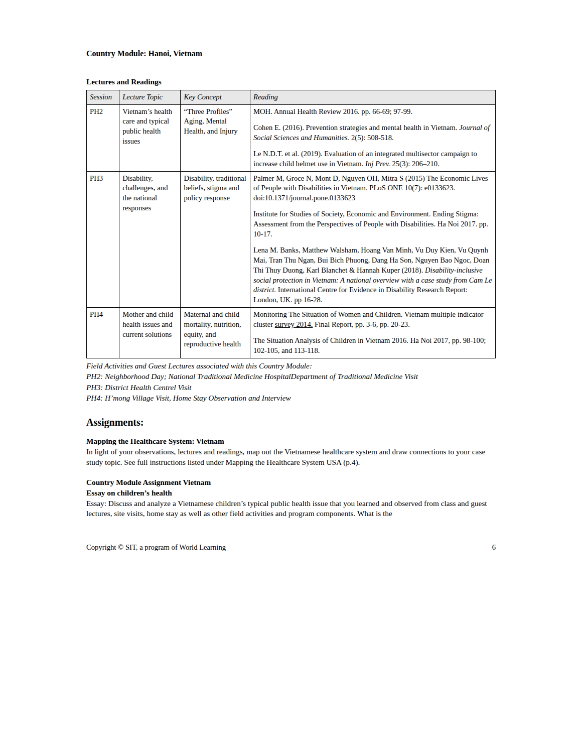Country Module: Hanoi, Vietnam
Lectures and Readings
| Session | Lecture Topic | Key Concept | Reading |
| --- | --- | --- | --- |
| PH2 | Vietnam’s health care and typical public health issues | “Three Profiles” Aging, Mental Health, and Injury | MOH. Annual Health Review 2016. pp. 66-69; 97-99. Cohen E. (2016). Prevention strategies and mental health in Vietnam. Journal of Social Sciences and Humanities. 2(5): 508-518. Le N.D.T. et al. (2019). Evaluation of an integrated multisector campaign to increase child helmet use in Vietnam. Inj Prev. 25(3): 206–210. |
| PH3 | Disability, challenges, and the national responses | Disability, traditional beliefs, stigma and policy response | Palmer M, Groce N, Mont D, Nguyen OH, Mitra S (2015) The Economic Lives of People with Disabilities in Vietnam. PLoS ONE 10(7): e0133623. doi:10.1371/journal.pone.0133623 Institute for Studies of Society, Economic and Environment. Ending Stigma: Assessment from the Perspectives of People with Disabilities. Ha Noi 2017. pp. 10-17. Lena M. Banks, Matthew Walsham, Hoang Van Minh, Vu Duy Kien, Vu Quynh Mai, Tran Thu Ngan, Bui Bich Phuong, Dang Ha Son, Nguyen Bao Ngoc, Doan Thi Thuy Duong, Karl Blanchet & Hannah Kuper (2018). Disability-inclusive social protection in Vietnam: A national overview with a case study from Cam Le district. International Centre for Evidence in Disability Research Report: London, UK. pp 16-28. |
| PH4 | Mother and child health issues and current solutions | Maternal and child mortality, nutrition, equity, and reproductive health | Monitoring The Situation of Women and Children. Vietnam multiple indicator cluster survey 2014. Final Report, pp. 3-6, pp. 20-23. The Situation Analysis of Children in Vietnam 2016. Ha Noi 2017, pp. 98-100; 102-105, and 113-118. |
Field Activities and Guest Lectures associated with this Country Module: PH2: Neighborhood Day; National Traditional Medicine HospitalDepartment of Traditional Medicine Visit PH3: District Health Centrel Visit PH4: H’mong Village Visit, Home Stay Observation and Interview
Assignments:
Mapping the Healthcare System: Vietnam
In light of your observations, lectures and readings, map out the Vietnamese healthcare system and draw connections to your case study topic. See full instructions listed under Mapping the Healthcare System USA (p.4).
Country Module Assignment Vietnam
Essay on children’s health
Essay: Discuss and analyze a Vietnamese children’s typical public health issue that you learned and observed from class and guest lectures, site visits, home stay as well as other field activities and program components. What is the
Copyright © SIT, a program of World Learning 6